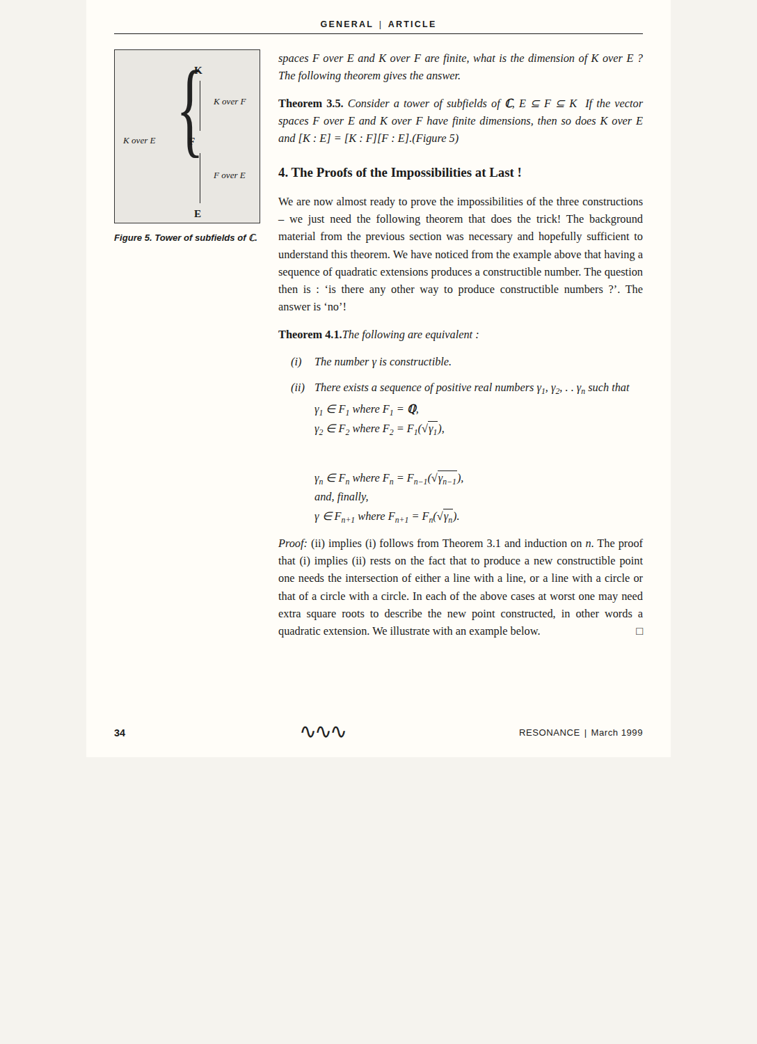GENERAL|ARTICLE
{
K
F
E
K over F
F over E
K over E
Figure 5. Tower of subfields of ℂ.
spaces F over E and K over F are finite, what is the dimension of K over E ? The following theorem gives the answer.
Theorem 3.5. Consider a tower of subfields of ℂ, E ⊆ F ⊆ K If the vector spaces F over E and K over F have finite dimensions, then so does K over E and [K : E] = [K : F][F : E].(Figure 5)
4. The Proofs of the Impossibilities at Last !
We are now almost ready to prove the impossibilities of the three constructions – we just need the following theorem that does the trick! The background material from the previous section was necessary and hopefully sufficient to understand this theorem. We have noticed from the example above that having a sequence of quadratic extensions produces a constructible number. The question then is : ‘is there any other way to produce constructible numbers ?’. The answer is ‘no’!
Theorem 4.1. The following are equivalent :
The number γ is constructible.
There exists a sequence of positive real numbers γ1, γ2, . . γn such that
γ1 ∈ F1 where F1 = ℚ,
γ2 ∈ F2 where F2 = F1(√γ1),
γn ∈ Fn where Fn = Fn−1(√γn−1),
and, finally,
γ ∈ Fn+1 where Fn+1 = Fn(√γn).
Proof: (ii) implies (i) follows from Theorem 3.1 and induction on n. The proof that (i) implies (ii) rests on the fact that to produce a new constructible point one needs the intersection of either a line with a line, or a line with a circle or that of a circle with a circle. In each of the above cases at worst one may need extra square roots to describe the new point constructed, in other words a quadratic extension. We illustrate with an example below.□
34 RESONANCE|March 1999